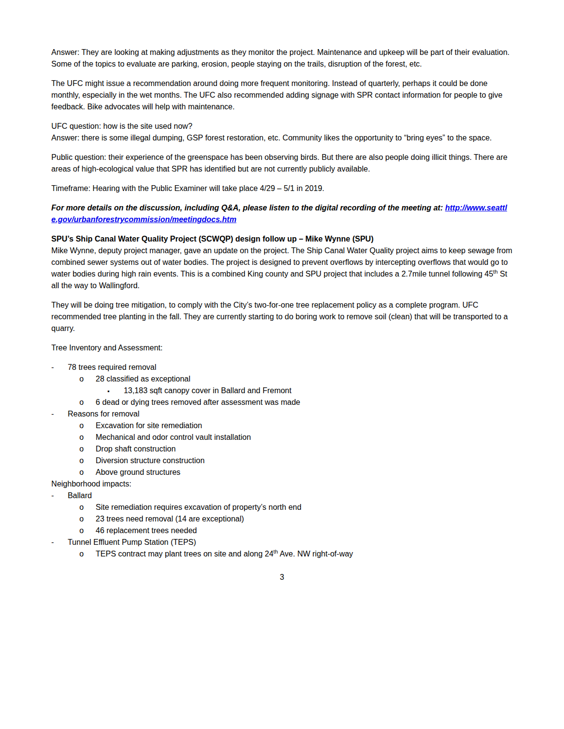Answer: They are looking at making adjustments as they monitor the project. Maintenance and upkeep will be part of their evaluation. Some of the topics to evaluate are parking, erosion, people staying on the trails, disruption of the forest, etc.
The UFC might issue a recommendation around doing more frequent monitoring. Instead of quarterly, perhaps it could be done monthly, especially in the wet months. The UFC also recommended adding signage with SPR contact information for people to give feedback. Bike advocates will help with maintenance.
UFC question: how is the site used now?
Answer: there is some illegal dumping, GSP forest restoration, etc. Community likes the opportunity to “bring eyes” to the space.
Public question: their experience of the greenspace has been observing birds. But there are also people doing illicit things. There are areas of high-ecological value that SPR has identified but are not currently publicly available.
Timeframe: Hearing with the Public Examiner will take place 4/29 – 5/1 in 2019.
For more details on the discussion, including Q&A, please listen to the digital recording of the meeting at: http://www.seattle.gov/urbanforestrycommission/meetingdocs.htm
SPU’s Ship Canal Water Quality Project (SCWQP) design follow up – Mike Wynne (SPU)
Mike Wynne, deputy project manager, gave an update on the project. The Ship Canal Water Quality project aims to keep sewage from combined sewer systems out of water bodies. The project is designed to prevent overflows by intercepting overflows that would go to water bodies during high rain events. This is a combined King county and SPU project that includes a 2.7mile tunnel following 45th St all the way to Wallingford.
They will be doing tree mitigation, to comply with the City’s two-for-one tree replacement policy as a complete program. UFC recommended tree planting in the fall. They are currently starting to do boring work to remove soil (clean) that will be transported to a quarry.
Tree Inventory and Assessment:
78 trees required removal
28 classified as exceptional
13,183 sqft canopy cover in Ballard and Fremont
6 dead or dying trees removed after assessment was made
Reasons for removal
Excavation for site remediation
Mechanical and odor control vault installation
Drop shaft construction
Diversion structure construction
Above ground structures
Neighborhood impacts:
Ballard
Site remediation requires excavation of property’s north end
23 trees need removal (14 are exceptional)
46 replacement trees needed
Tunnel Effluent Pump Station (TEPS)
TEPS contract may plant trees on site and along 24th Ave. NW right-of-way
3